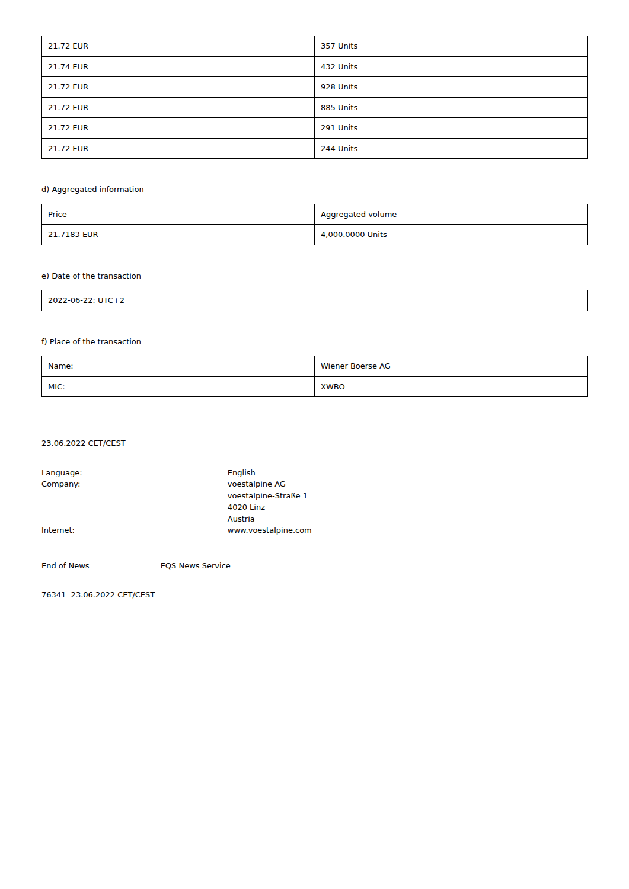| 21.72 EUR | 357 Units |
| 21.74 EUR | 432 Units |
| 21.72 EUR | 928 Units |
| 21.72 EUR | 885 Units |
| 21.72 EUR | 291 Units |
| 21.72 EUR | 244 Units |
d) Aggregated information
| Price | Aggregated volume |
| 21.7183 EUR | 4,000.0000 Units |
e) Date of the transaction
| 2022-06-22; UTC+2 |
f) Place of the transaction
| Name: | Wiener Boerse AG |
| MIC: | XWBO |
23.06.2022 CET/CEST
| Language: | English |
| Company: | voestalpine AG |
| | voestalpine-Straße 1 |
| | 4020 Linz |
| | Austria |
| Internet: | www.voestalpine.com |
End of News EQS News Service
76341 23.06.2022 CET/CEST